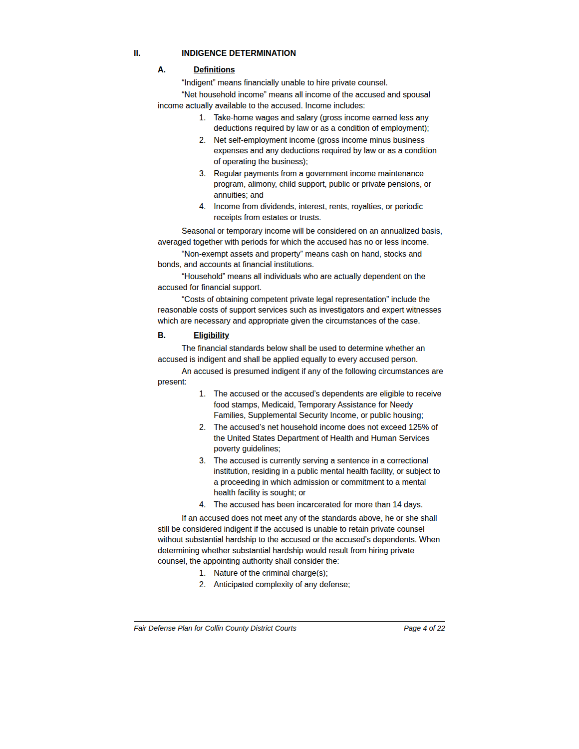II.
Indigence Determination
A. Definitions
“Indigent” means financially unable to hire private counsel.
“Net household income” means all income of the accused and spousal income actually available to the accused. Income includes:
Take-home wages and salary (gross income earned less any deductions required by law or as a condition of employment);
Net self-employment income (gross income minus business expenses and any deductions required by law or as a condition of operating the business);
Regular payments from a government income maintenance program, alimony, child support, public or private pensions, or annuities; and
Income from dividends, interest, rents, royalties, or periodic receipts from estates or trusts.
Seasonal or temporary income will be considered on an annualized basis, averaged together with periods for which the accused has no or less income.
“Non-exempt assets and property” means cash on hand, stocks and bonds, and accounts at financial institutions.
“Household” means all individuals who are actually dependent on the accused for financial support.
“Costs of obtaining competent private legal representation” include the reasonable costs of support services such as investigators and expert witnesses which are necessary and appropriate given the circumstances of the case.
B. Eligibility
The financial standards below shall be used to determine whether an accused is indigent and shall be applied equally to every accused person.
An accused is presumed indigent if any of the following circumstances are present:
The accused or the accused’s dependents are eligible to receive food stamps, Medicaid, Temporary Assistance for Needy Families, Supplemental Security Income, or public housing;
The accused’s net household income does not exceed 125% of the United States Department of Health and Human Services poverty guidelines;
The accused is currently serving a sentence in a correctional institution, residing in a public mental health facility, or subject to a proceeding in which admission or commitment to a mental health facility is sought; or
The accused has been incarcerated for more than 14 days.
If an accused does not meet any of the standards above, he or she shall still be considered indigent if the accused is unable to retain private counsel without substantial hardship to the accused or the accused’s dependents. When determining whether substantial hardship would result from hiring private counsel, the appointing authority shall consider the:
Nature of the criminal charge(s);
Anticipated complexity of any defense;
Fair Defense Plan for Collin County District Courts Page 4 of 22